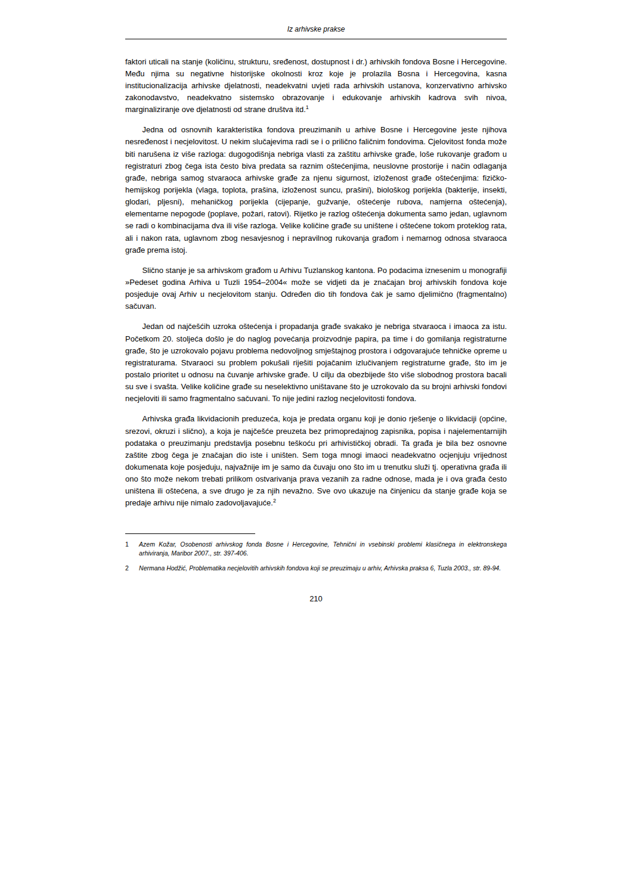Iz arhivske prakse
faktori uticali na stanje (količinu, strukturu, sređenost, dostupnost i dr.) arhivskih fondova Bosne i Hercegovine. Među njima su negativne historijske okolnosti kroz koje je prolazila Bosna i Hercegovina, kasna institucionalizacija arhivske djelatnosti, neadekvatni uvjeti rada arhivskih ustanova, konzervativno arhivsko zakonodavstvo, neadekvatno sistemsko obrazovanje i edukovanje arhivskih kadrova svih nivoa, marginaliziranje ove djelatnosti od strane društva itd.1
Jedna od osnovnih karakteristika fondova preuzimanih u arhive Bosne i Hercegovine jeste njihova nesređenost i necjelovitost. U nekim slučajevima radi se i o prilično faličnim fondovima. Cjelovitost fonda može biti narušena iz više razloga: dugogodišnja nebriga vlasti za zaštitu arhivske građe, loše rukovanje građom u registraturi zbog čega ista često biva predata sa raznim oštećenjima, neuslovne prostorije i način odlaganja građe, nebriga samog stvaraoca arhivske građe za njenu sigurnost, izloženost građe oštećenjima: fizičko-hemijskog porijekla (vlaga, toplota, prašina, izloženost suncu, prašini), biološkog porijekla (bakterije, insekti, glodari, pljesni), mehaničkog porijekla (cijepanje, gužvanje, oštećenje rubova, namjerna oštećenja), elementarne nepogode (poplave, požari, ratovi). Rijetko je razlog oštećenja dokumenta samo jedan, uglavnom se radi o kombinacijama dva ili više razloga. Velike količine građe su uništene i oštećene tokom proteklog rata, ali i nakon rata, uglavnom zbog nesavjesnog i nepravilnog rukovanja građom i nemarnog odnosa stvaraoca građe prema istoj.
Slično stanje je sa arhivskom građom u Arhivu Tuzlanskog kantona. Po podacima iznesenim u monografiji »Pedeset godina Arhiva u Tuzli 1954–2004« može se vidjeti da je značajan broj arhivskih fondova koje posjeduje ovaj Arhiv u necjelovitom stanju. Određen dio tih fondova čak je samo djelimično (fragmentalno) sačuvan.
Jedan od najčešćih uzroka oštećenja i propadanja građe svakako je nebriga stvaraoca i imaoca za istu. Početkom 20. stoljeća došlo je do naglog povećanja proizvodnje papira, pa time i do gomilanja registraturne građe, što je uzrokovalo pojavu problema nedovoljnog smještajnog prostora i odgovarajuće tehničke opreme u registraturama. Stvaraoci su problem pokušali riješiti pojačanim izlučivanjem registraturne građe, što im je postalo prioritet u odnosu na čuvanje arhivske građe. U cilju da obezbijede što više slobodnog prostora bacali su sve i svašta. Velike količine građe su neselektivno uništavane što je uzrokovalo da su brojni arhivski fondovi necjeloviti ili samo fragmentalno sačuvani. To nije jedini razlog necjelovitosti fondova.
Arhivska građa likvidacionih preduzeća, koja je predata organu koji je donio rješenje o likvidaciji (općine, srezovi, okruzi i slično), a koja je najčešće preuzeta bez primopredajnog zapisnika, popisa i najelementarnijih podataka o preuzimanju predstavlja posebnu teškoću pri arhivističkoj obradi. Ta građa je bila bez osnovne zaštite zbog čega je značajan dio iste i uništen. Sem toga mnogi imaoci neadekvatno ocjenjuju vrijednost dokumenata koje posjeduju, najvažnije im je samo da čuvaju ono što im u trenutku služi tj. operativna građa ili ono što može nekom trebati prilikom ostvarivanja prava vezanih za radne odnose, mada je i ova građa često uništena ili oštećena, a sve drugo je za njih nevažno. Sve ovo ukazuje na činjenicu da stanje građe koja se predaje arhivu nije nimalo zadovoljavajuće.2
1
Azem Kožar, Osobenosti arhivskog fonda Bosne i Hercegovine, Tehnični in vsebinski problemi klasičnega in elektronskega arhiviranja, Maribor 2007., str. 397-406.
2
Nermana Hodžić, Problematika necjelovitih arhivskih fondova koji se preuzimaju u arhiv, Arhivska praksa 6, Tuzla 2003., str. 89-94.
210